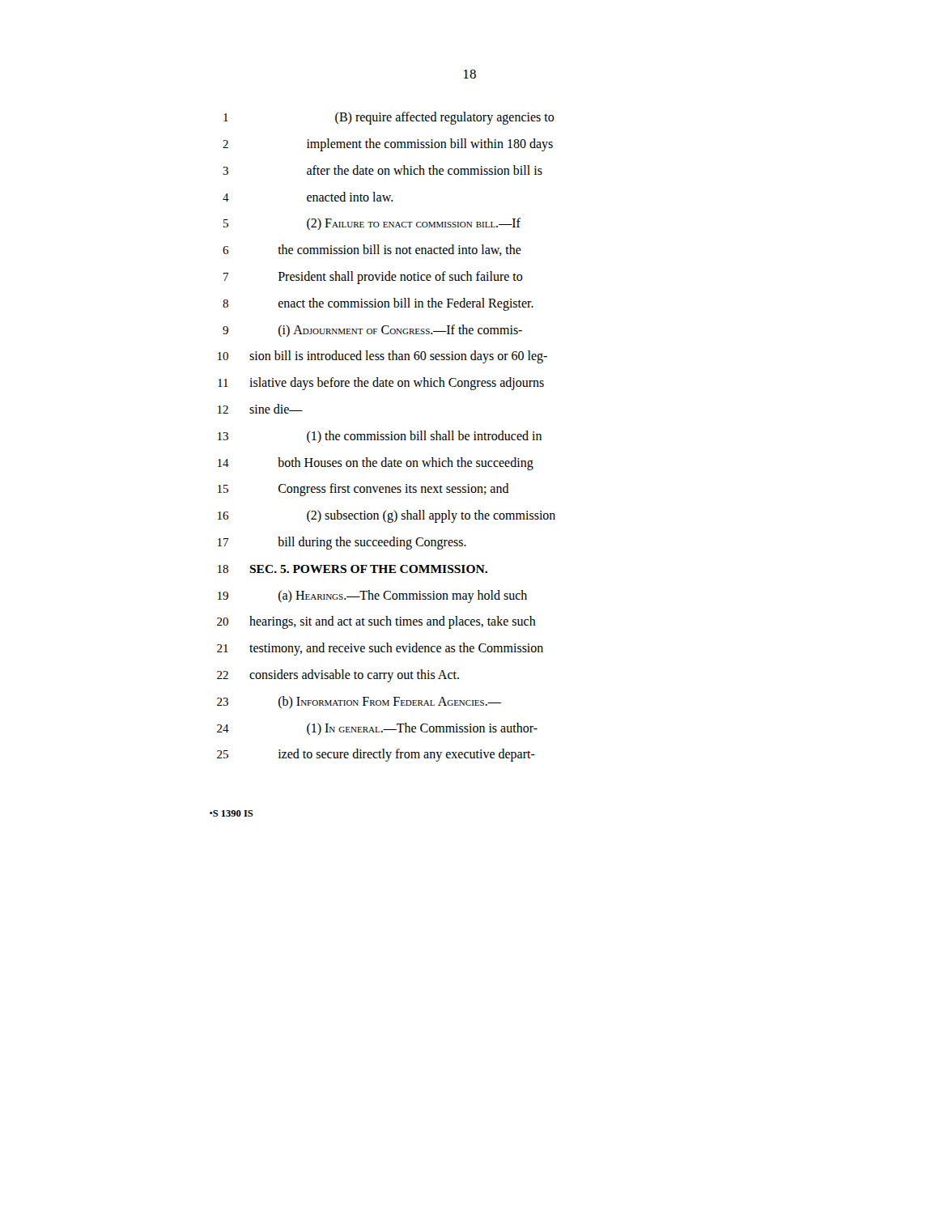18
(B) require affected regulatory agencies to
implement the commission bill within 180 days
after the date on which the commission bill is
enacted into law.
(2) Failure to enact commission bill.—If
the commission bill is not enacted into law, the
President shall provide notice of such failure to
enact the commission bill in the Federal Register.
(i) Adjournment of Congress.—If the commis-
sion bill is introduced less than 60 session days or 60 leg-
islative days before the date on which Congress adjourns
sine die—
(1) the commission bill shall be introduced in
both Houses on the date on which the succeeding
Congress first convenes its next session; and
(2) subsection (g) shall apply to the commission
bill during the succeeding Congress.
SEC. 5. POWERS OF THE COMMISSION.
(a) Hearings.—The Commission may hold such
hearings, sit and act at such times and places, take such
testimony, and receive such evidence as the Commission
considers advisable to carry out this Act.
(b) Information From Federal Agencies.—
(1) In general.—The Commission is author-
ized to secure directly from any executive depart-
•S 1390 IS